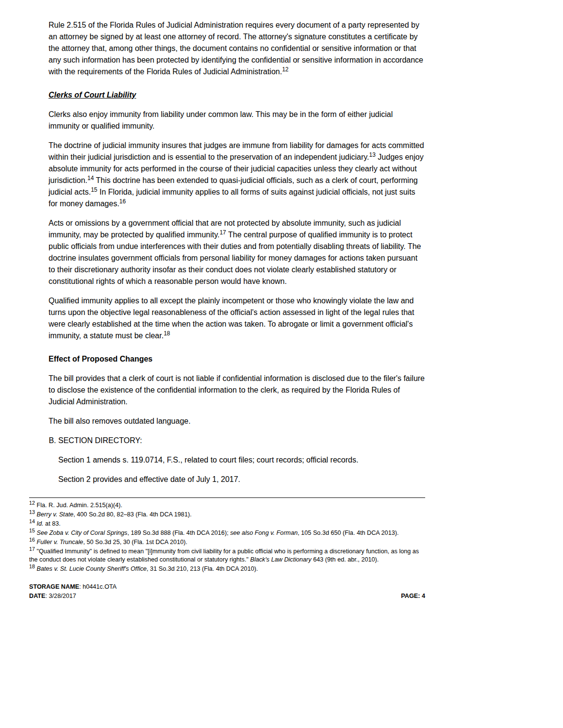Rule 2.515 of the Florida Rules of Judicial Administration requires every document of a party represented by an attorney be signed by at least one attorney of record. The attorney's signature constitutes a certificate by the attorney that, among other things, the document contains no confidential or sensitive information or that any such information has been protected by identifying the confidential or sensitive information in accordance with the requirements of the Florida Rules of Judicial Administration.12
Clerks of Court Liability
Clerks also enjoy immunity from liability under common law. This may be in the form of either judicial immunity or qualified immunity.
The doctrine of judicial immunity insures that judges are immune from liability for damages for acts committed within their judicial jurisdiction and is essential to the preservation of an independent judiciary.13 Judges enjoy absolute immunity for acts performed in the course of their judicial capacities unless they clearly act without jurisdiction.14 This doctrine has been extended to quasi-judicial officials, such as a clerk of court, performing judicial acts.15 In Florida, judicial immunity applies to all forms of suits against judicial officials, not just suits for money damages.16
Acts or omissions by a government official that are not protected by absolute immunity, such as judicial immunity, may be protected by qualified immunity.17 The central purpose of qualified immunity is to protect public officials from undue interferences with their duties and from potentially disabling threats of liability. The doctrine insulates government officials from personal liability for money damages for actions taken pursuant to their discretionary authority insofar as their conduct does not violate clearly established statutory or constitutional rights of which a reasonable person would have known.
Qualified immunity applies to all except the plainly incompetent or those who knowingly violate the law and turns upon the objective legal reasonableness of the official's action assessed in light of the legal rules that were clearly established at the time when the action was taken. To abrogate or limit a government official's immunity, a statute must be clear.18
Effect of Proposed Changes
The bill provides that a clerk of court is not liable if confidential information is disclosed due to the filer's failure to disclose the existence of the confidential information to the clerk, as required by the Florida Rules of Judicial Administration.
The bill also removes outdated language.
SECTION DIRECTORY:
Section 1 amends s. 119.0714, F.S., related to court files; court records; official records.
Section 2 provides and effective date of July 1, 2017.
12 Fla. R. Jud. Admin. 2.515(a)(4).
13 Berry v. State, 400 So.2d 80, 82–83 (Fla. 4th DCA 1981).
14 Id. at 83.
15 See Zoba v. City of Coral Springs, 189 So.3d 888 (Fla. 4th DCA 2016); see also Fong v. Forman, 105 So.3d 650 (Fla. 4th DCA 2013).
16 Fuller v. Truncale, 50 So.3d 25, 30 (Fla. 1st DCA 2010).
17 "Qualified Immunity" is defined to mean "[i]mmunity from civil liability for a public official who is performing a discretionary function, as long as the conduct does not violate clearly established constitutional or statutory rights." Black's Law Dictionary 643 (9th ed. abr., 2010).
18 Bates v. St. Lucie County Sheriff's Office, 31 So.3d 210, 213 (Fla. 4th DCA 2010).
STORAGE NAME: h0441c.OTA
DATE: 3/28/2017
PAGE: 4